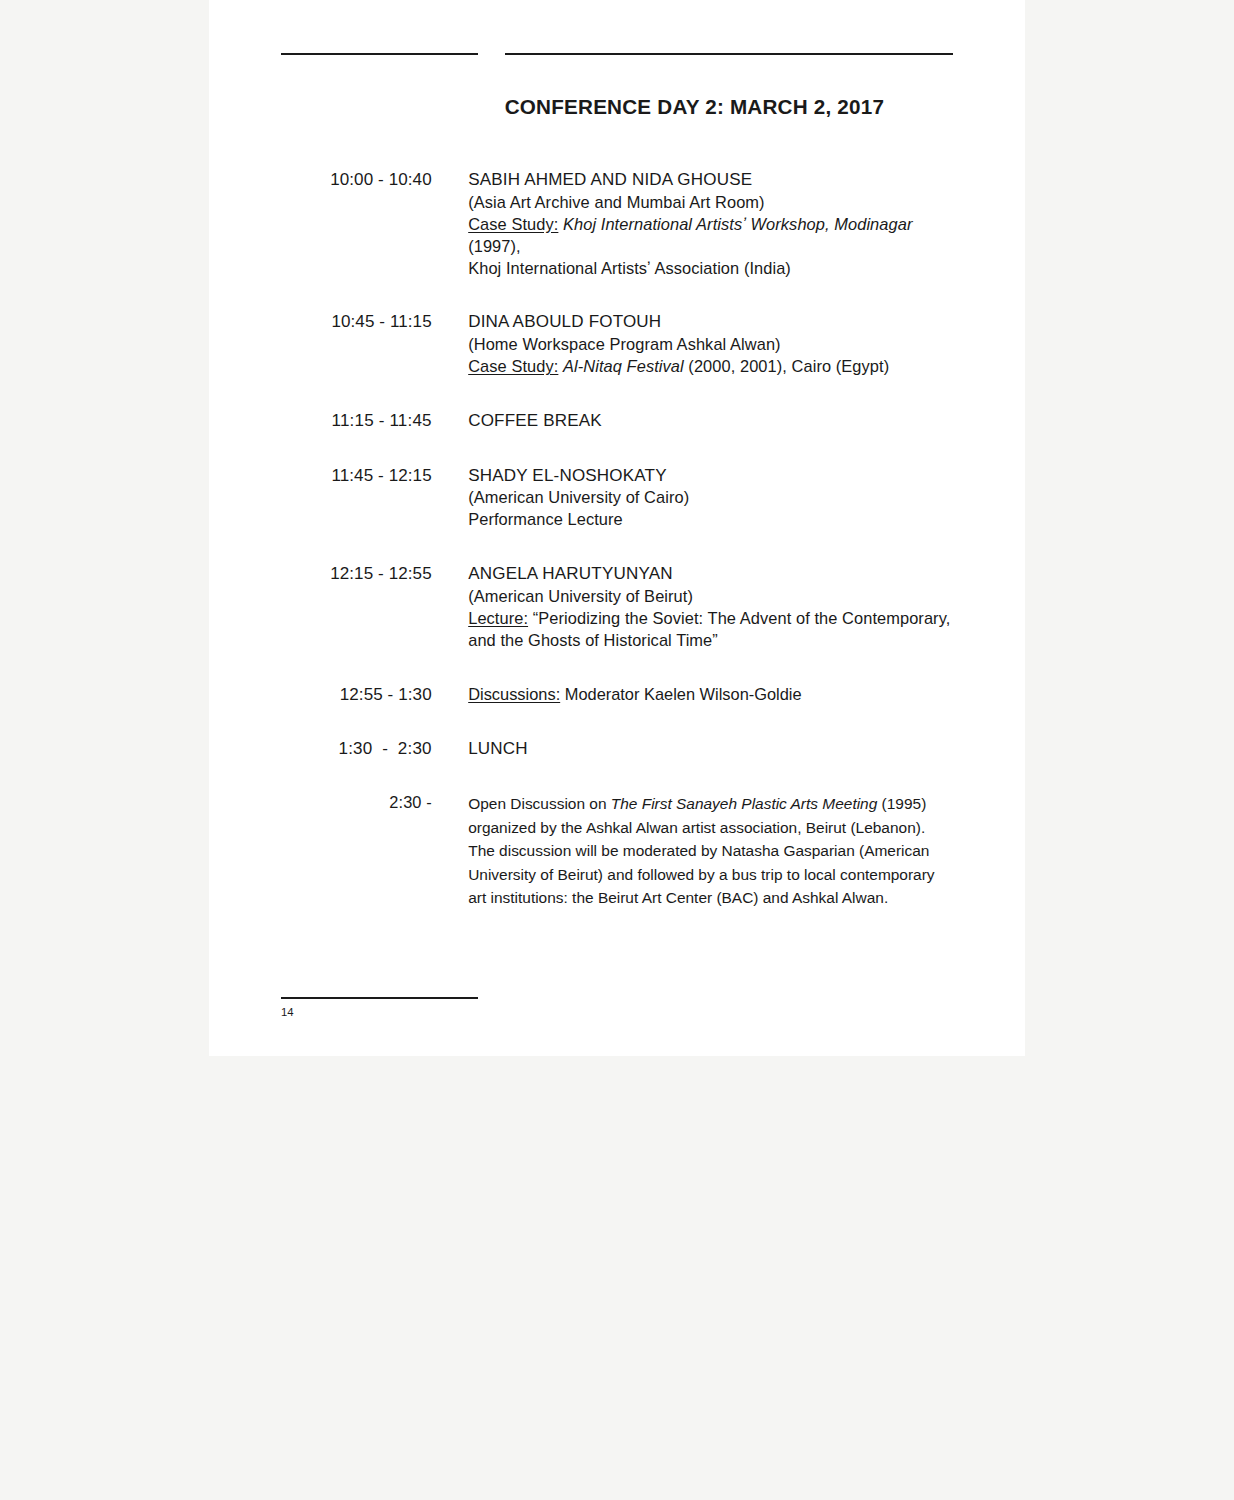Conference Day 2: March 2, 2017
10:00 - 10:40
Sabih Ahmed and Nida Ghouse
(Asia Art Archive and Mumbai Art Room)
Case Study: Khoj International Artistsʼ Workshop, Modinagar (1997),
Khoj International Artistsʼ Association (India)
10:45 - 11:15
Dina Abould Fotouh
(Home Workspace Program Ashkal Alwan)
Case Study: Al-Nitaq Festival (2000, 2001), Cairo (Egypt)
11:15 - 11:45
Coffee Break
11:45 - 12:15
Shady El-Noshokaty
(American University of Cairo)
Performance Lecture
12:15 - 12:55
Angela Harutyunyan
(American University of Beirut)
Lecture: “Periodizing the Soviet: The Advent of the Contemporary,
and the Ghosts of Historical Time”
12:55 - 1:30
Discussions: Moderator Kaelen Wilson-Goldie
1:30 - 2:30
Lunch
2:30 -
Open Discussion on The First Sanayeh Plastic Arts Meeting (1995) organized by the Ashkal Alwan artist association, Beirut (Lebanon). The discussion will be moderated by Natasha Gasparian (American University of Beirut) and followed by a bus trip to local contemporary art institutions: the Beirut Art Center (BAC) and Ashkal Alwan.
14